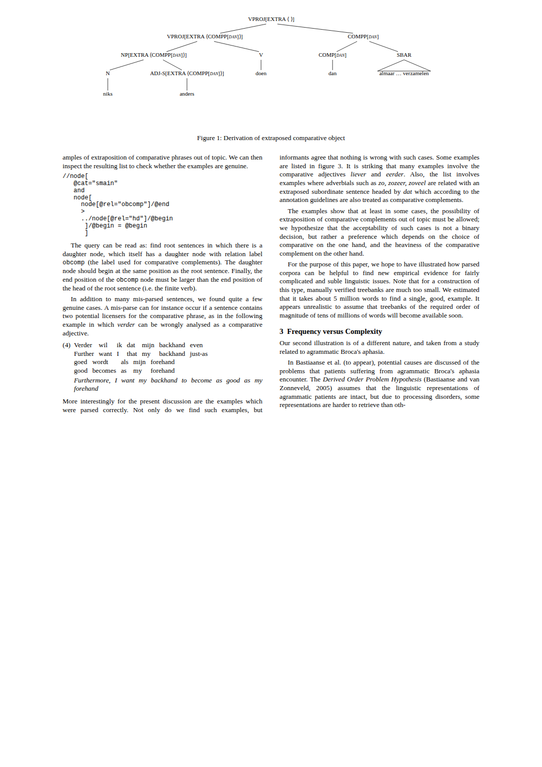VPROJ[EXTRA ⟨ ⟩] VPROJ[EXTRA ⟨COMPP[dan]⟩] COMPP[dan] NP[EXTRA ⟨COMPP[dan]⟩] V COMP[dan] SBAR N ADJ-S[EXTRA ⟨COMPP[dan]⟩] niks anders doen dan almaar … verzamelen
Figure 1: Derivation of extraposed comparative object
amples of extraposition of comparative phrases out of topic. We can then inspect the resulting list to check whether the examples are genuine.
//node[
   @cat="smain"
   and
   node[
     node[@rel="obcomp"]/@end
     >
     ../node[@rel="hd"]/@begin
      ]/@begin = @begin
      ]
The query can be read as: find root sentences in which there is a daughter node, which itself has a daughter node with relation label obcomp (the label used for comparative complements). The daughter node should begin at the same position as the root sentence. Finally, the end position of the obcomp node must be larger than the end position of the head of the root sentence (i.e. the finite verb).
In addition to many mis-parsed sentences, we found quite a few genuine cases. A mis-parse can for instance occur if a sentence contains two potential licensers for the comparative phrase, as in the following example in which verder can be wrongly analysed as a comparative adjective.
(4)
Verder Further wil want ik I dat that mijn my backhand backhand even just-as goed good wordt becomes als as mijn my forehand forehand Furthermore, I want my backhand to become as good as my forehand
More interestingly for the present discussion are the examples which were parsed correctly. Not only do we find such examples, but informants agree that nothing is wrong with such cases. Some examples are listed in figure 3. It is striking that many examples involve the comparative adjectives liever and eerder. Also, the list involves examples where adverbials such as zo, zozeer, zoveel are related with an extraposed subordinate sentence headed by dat which according to the annotation guidelines are also treated as comparative complements.
The examples show that at least in some cases, the possibility of extraposition of comparative complements out of topic must be allowed; we hypothesize that the acceptability of such cases is not a binary decision, but rather a preference which depends on the choice of comparative on the one hand, and the heaviness of the comparative complement on the other hand.
For the purpose of this paper, we hope to have illustrated how parsed corpora can be helpful to find new empirical evidence for fairly complicated and suble linguistic issues. Note that for a construction of this type, manually verified treebanks are much too small. We estimated that it takes about 5 million words to find a single, good, example. It appears unrealistic to assume that treebanks of the required order of magnitude of tens of millions of words will become available soon.
3 Frequency versus Complexity
Our second illustration is of a different nature, and taken from a study related to agrammatic Broca's aphasia.
In Bastiaanse et al. (to appear), potential causes are discussed of the problems that patients suffering from agrammatic Broca's aphasia encounter. The Derived Order Problem Hypothesis (Bastiaanse and van Zonneveld, 2005) assumes that the linguistic representations of agrammatic patients are intact, but due to processing disorders, some representations are harder to retrieve than oth-